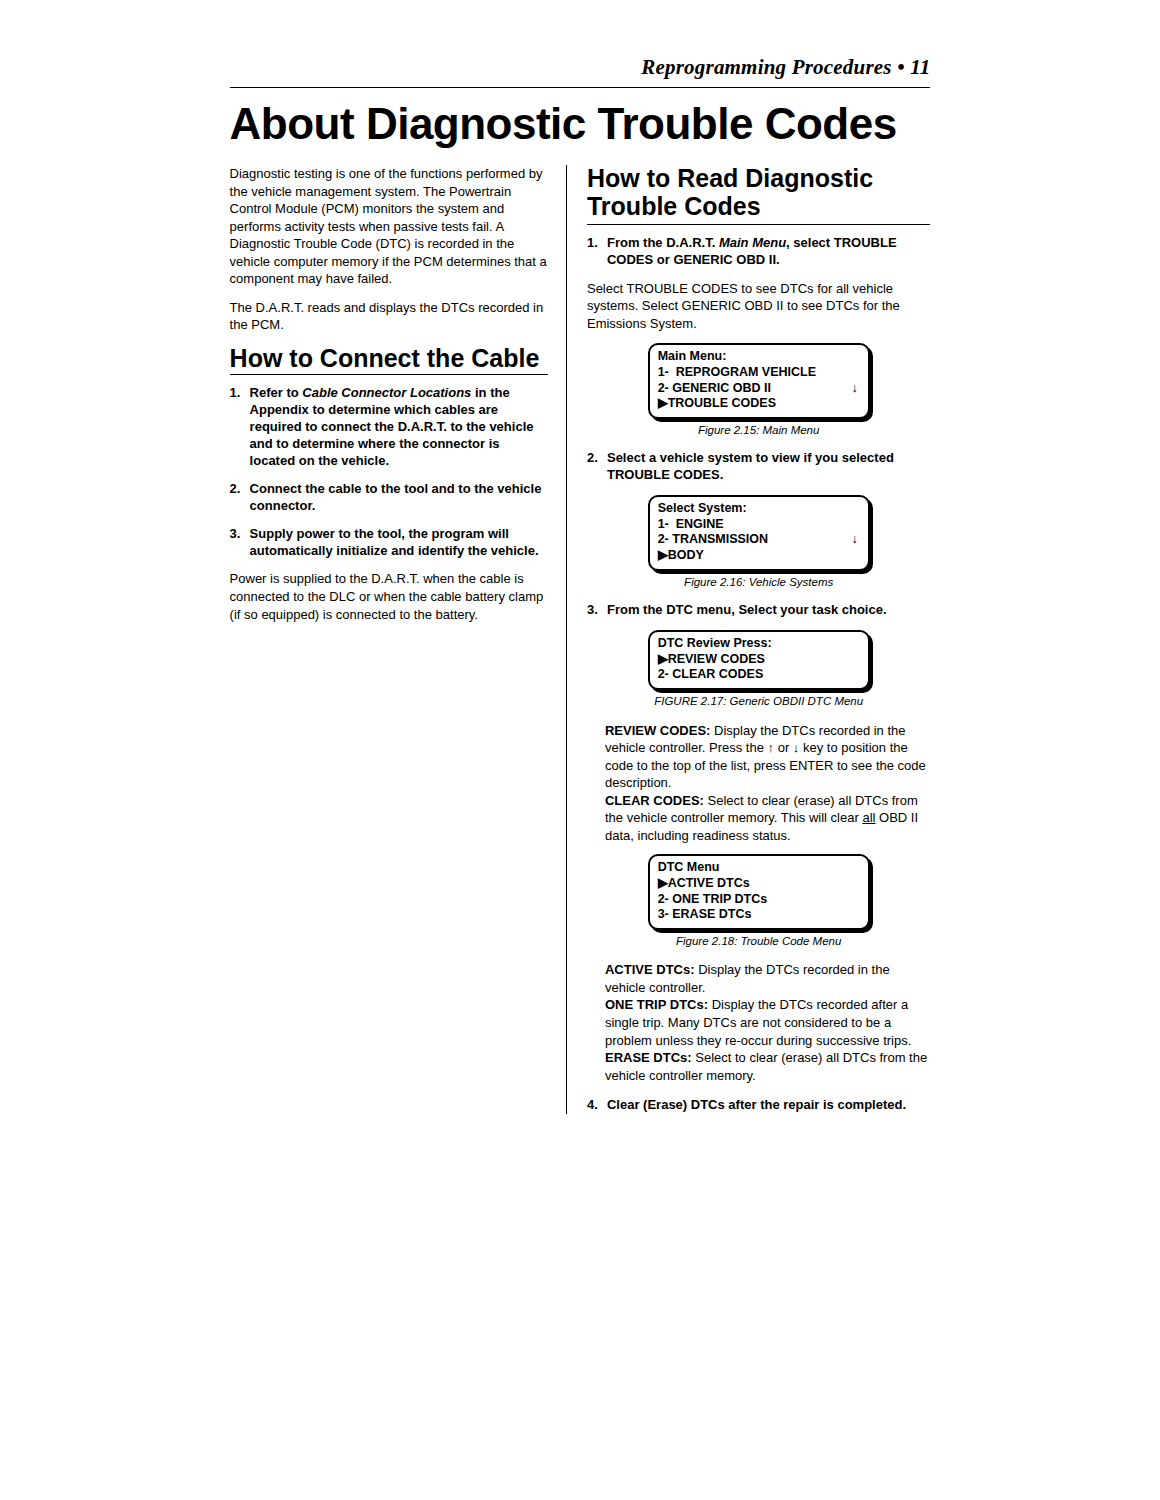Reprogramming Procedures • 11
About Diagnostic Trouble Codes
Diagnostic testing is one of the functions performed by the vehicle management system. The Powertrain Control Module (PCM) monitors the system and performs activity tests when passive tests fail. A Diagnostic Trouble Code (DTC) is recorded in the vehicle computer memory if the PCM determines that a component may have failed.
The D.A.R.T. reads and displays the DTCs recorded in the PCM.
How to Connect the Cable
Refer to Cable Connector Locations in the Appendix to determine which cables are required to connect the D.A.R.T. to the vehicle and to determine where the connector is located on the vehicle.
Connect the cable to the tool and to the vehicle connector.
Supply power to the tool, the program will automatically initialize and identify the vehicle.
Power is supplied to the D.A.R.T. when the cable is connected to the DLC or when the cable battery clamp (if so equipped) is connected to the battery.
How to Read Diagnostic
Trouble Codes
From the D.A.R.T. Main Menu, select TROUBLE CODES or GENERIC OBD II.
Select TROUBLE CODES to see DTCs for all vehicle systems. Select GENERIC OBD II to see DTCs for the Emissions System.
Main Menu:
1- REPROGRAM VEHICLE
2- GENERIC OBD II↓
▶TROUBLE CODES
Figure 2.15: Main Menu
Select a vehicle system to view if you selected TROUBLE CODES.
Select System:
1- ENGINE
2- TRANSMISSION↓
▶BODY
Figure 2.16: Vehicle Systems
From the DTC menu, Select your task choice.
DTC Review Press:
▶REVIEW CODES
2- CLEAR CODES
FIGURE 2.17: Generic OBDII DTC Menu
REVIEW CODES: Display the DTCs recorded in the vehicle controller. Press the ↑ or ↓ key to position the code to the top of the list, press ENTER to see the code description.
CLEAR CODES: Select to clear (erase) all DTCs from the vehicle controller memory. This will clear all OBD II data, including readiness status.
DTC Menu
▶ACTIVE DTCs
2- ONE TRIP DTCs
3- ERASE DTCs
Figure 2.18: Trouble Code Menu
ACTIVE DTCs: Display the DTCs recorded in the vehicle controller.
ONE TRIP DTCs: Display the DTCs recorded after a single trip. Many DTCs are not considered to be a problem unless they re-occur during successive trips.
ERASE DTCs: Select to clear (erase) all DTCs from the vehicle controller memory.
Clear (Erase) DTCs after the repair is completed.